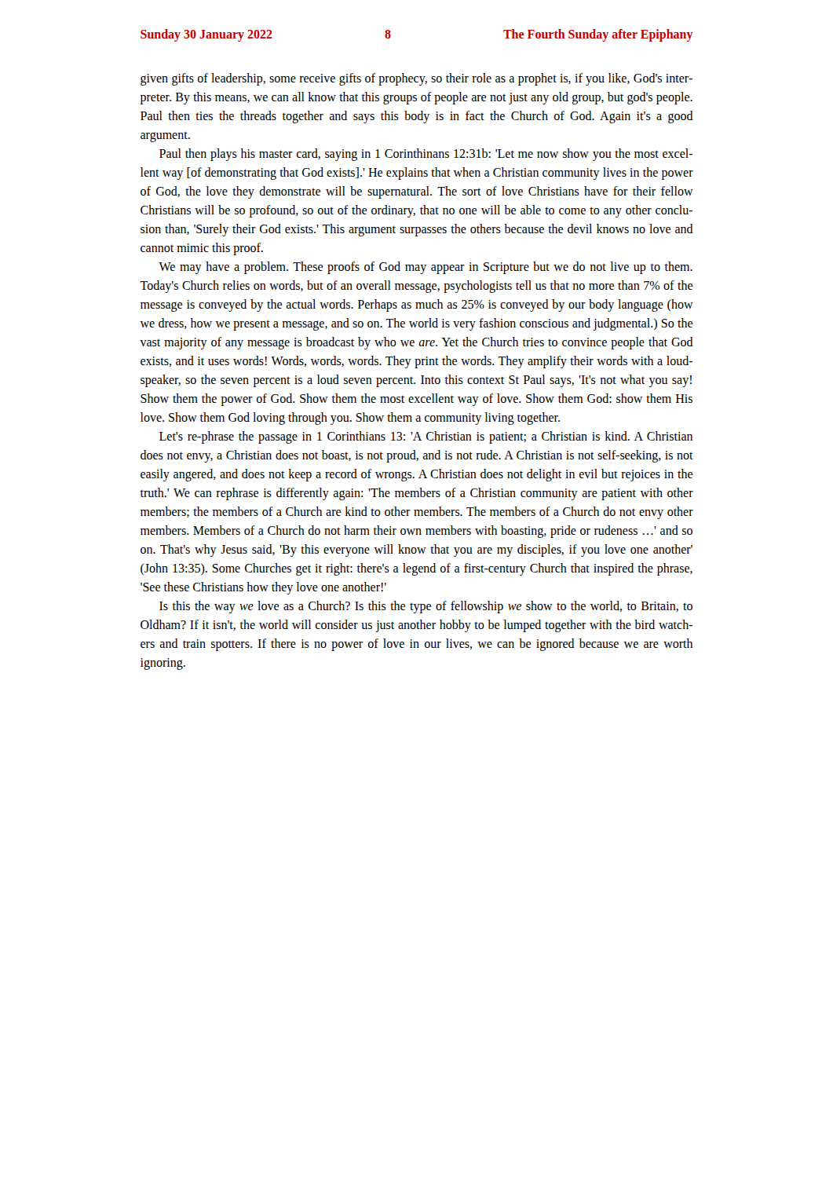Sunday 30 January 2022 8 The Fourth Sunday after Epiphany
given gifts of leadership, some receive gifts of prophecy, so their role as a prophet is, if you like, God's interpreter. By this means, we can all know that this groups of people are not just any old group, but god's people. Paul then ties the threads together and says this body is in fact the Church of God. Again it's a good argument.
Paul then plays his master card, saying in 1 Corinthinans 12:31b: 'Let me now show you the most excellent way [of demonstrating that God exists].' He explains that when a Christian community lives in the power of God, the love they demonstrate will be supernatural. The sort of love Christians have for their fellow Christians will be so profound, so out of the ordinary, that no one will be able to come to any other conclusion than, 'Surely their God exists.' This argument surpasses the others because the devil knows no love and cannot mimic this proof.
We may have a problem. These proofs of God may appear in Scripture but we do not live up to them. Today's Church relies on words, but of an overall message, psychologists tell us that no more than 7% of the message is conveyed by the actual words. Perhaps as much as 25% is conveyed by our body language (how we dress, how we present a message, and so on. The world is very fashion conscious and judgmental.) So the vast majority of any message is broadcast by who we are. Yet the Church tries to convince people that God exists, and it uses words! Words, words, words. They print the words. They amplify their words with a loudspeaker, so the seven percent is a loud seven percent. Into this context St Paul says, 'It's not what you say! Show them the power of God. Show them the most excellent way of love. Show them God: show them His love. Show them God loving through you. Show them a community living together.
Let's re-phrase the passage in 1 Corinthians 13: 'A Christian is patient; a Christian is kind. A Christian does not envy, a Christian does not boast, is not proud, and is not rude. A Christian is not self-seeking, is not easily angered, and does not keep a record of wrongs. A Christian does not delight in evil but rejoices in the truth.' We can rephrase is differently again: 'The members of a Christian community are patient with other members; the members of a Church are kind to other members. The members of a Church do not envy other members. Members of a Church do not harm their own members with boasting, pride or rudeness …' and so on. That's why Jesus said, 'By this everyone will know that you are my disciples, if you love one another' (John 13:35). Some Churches get it right: there's a legend of a first-century Church that inspired the phrase, 'See these Christians how they love one another!'
Is this the way we love as a Church? Is this the type of fellowship we show to the world, to Britain, to Oldham? If it isn't, the world will consider us just another hobby to be lumped together with the bird watchers and train spotters. If there is no power of love in our lives, we can be ignored because we are worth ignoring.